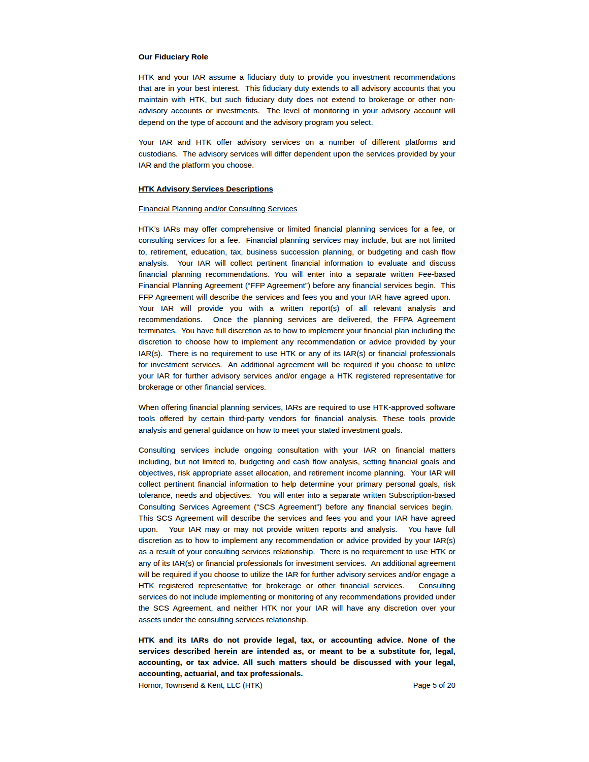Our Fiduciary Role
HTK and your IAR assume a fiduciary duty to provide you investment recommendations that are in your best interest. This fiduciary duty extends to all advisory accounts that you maintain with HTK, but such fiduciary duty does not extend to brokerage or other non-advisory accounts or investments. The level of monitoring in your advisory account will depend on the type of account and the advisory program you select.
Your IAR and HTK offer advisory services on a number of different platforms and custodians. The advisory services will differ dependent upon the services provided by your IAR and the platform you choose.
HTK Advisory Services Descriptions
Financial Planning and/or Consulting Services
HTK’s IARs may offer comprehensive or limited financial planning services for a fee, or consulting services for a fee. Financial planning services may include, but are not limited to, retirement, education, tax, business succession planning, or budgeting and cash flow analysis. Your IAR will collect pertinent financial information to evaluate and discuss financial planning recommendations. You will enter into a separate written Fee-based Financial Planning Agreement (“FFP Agreement”) before any financial services begin. This FFP Agreement will describe the services and fees you and your IAR have agreed upon. Your IAR will provide you with a written report(s) of all relevant analysis and recommendations. Once the planning services are delivered, the FFPA Agreement terminates. You have full discretion as to how to implement your financial plan including the discretion to choose how to implement any recommendation or advice provided by your IAR(s). There is no requirement to use HTK or any of its IAR(s) or financial professionals for investment services. An additional agreement will be required if you choose to utilize your IAR for further advisory services and/or engage a HTK registered representative for brokerage or other financial services.
When offering financial planning services, IARs are required to use HTK-approved software tools offered by certain third-party vendors for financial analysis. These tools provide analysis and general guidance on how to meet your stated investment goals.
Consulting services include ongoing consultation with your IAR on financial matters including, but not limited to, budgeting and cash flow analysis, setting financial goals and objectives, risk appropriate asset allocation, and retirement income planning. Your IAR will collect pertinent financial information to help determine your primary personal goals, risk tolerance, needs and objectives. You will enter into a separate written Subscription-based Consulting Services Agreement (“SCS Agreement”) before any financial services begin. This SCS Agreement will describe the services and fees you and your IAR have agreed upon. Your IAR may or may not provide written reports and analysis. You have full discretion as to how to implement any recommendation or advice provided by your IAR(s) as a result of your consulting services relationship. There is no requirement to use HTK or any of its IAR(s) or financial professionals for investment services. An additional agreement will be required if you choose to utilize the IAR for further advisory services and/or engage a HTK registered representative for brokerage or other financial services. Consulting services do not include implementing or monitoring of any recommendations provided under the SCS Agreement, and neither HTK nor your IAR will have any discretion over your assets under the consulting services relationship.
HTK and its IARs do not provide legal, tax, or accounting advice. None of the services described herein are intended as, or meant to be a substitute for, legal, accounting, or tax advice. All such matters should be discussed with your legal, accounting, actuarial, and tax professionals.
Hornor, Townsend & Kent, LLC (HTK) Page 5 of 20